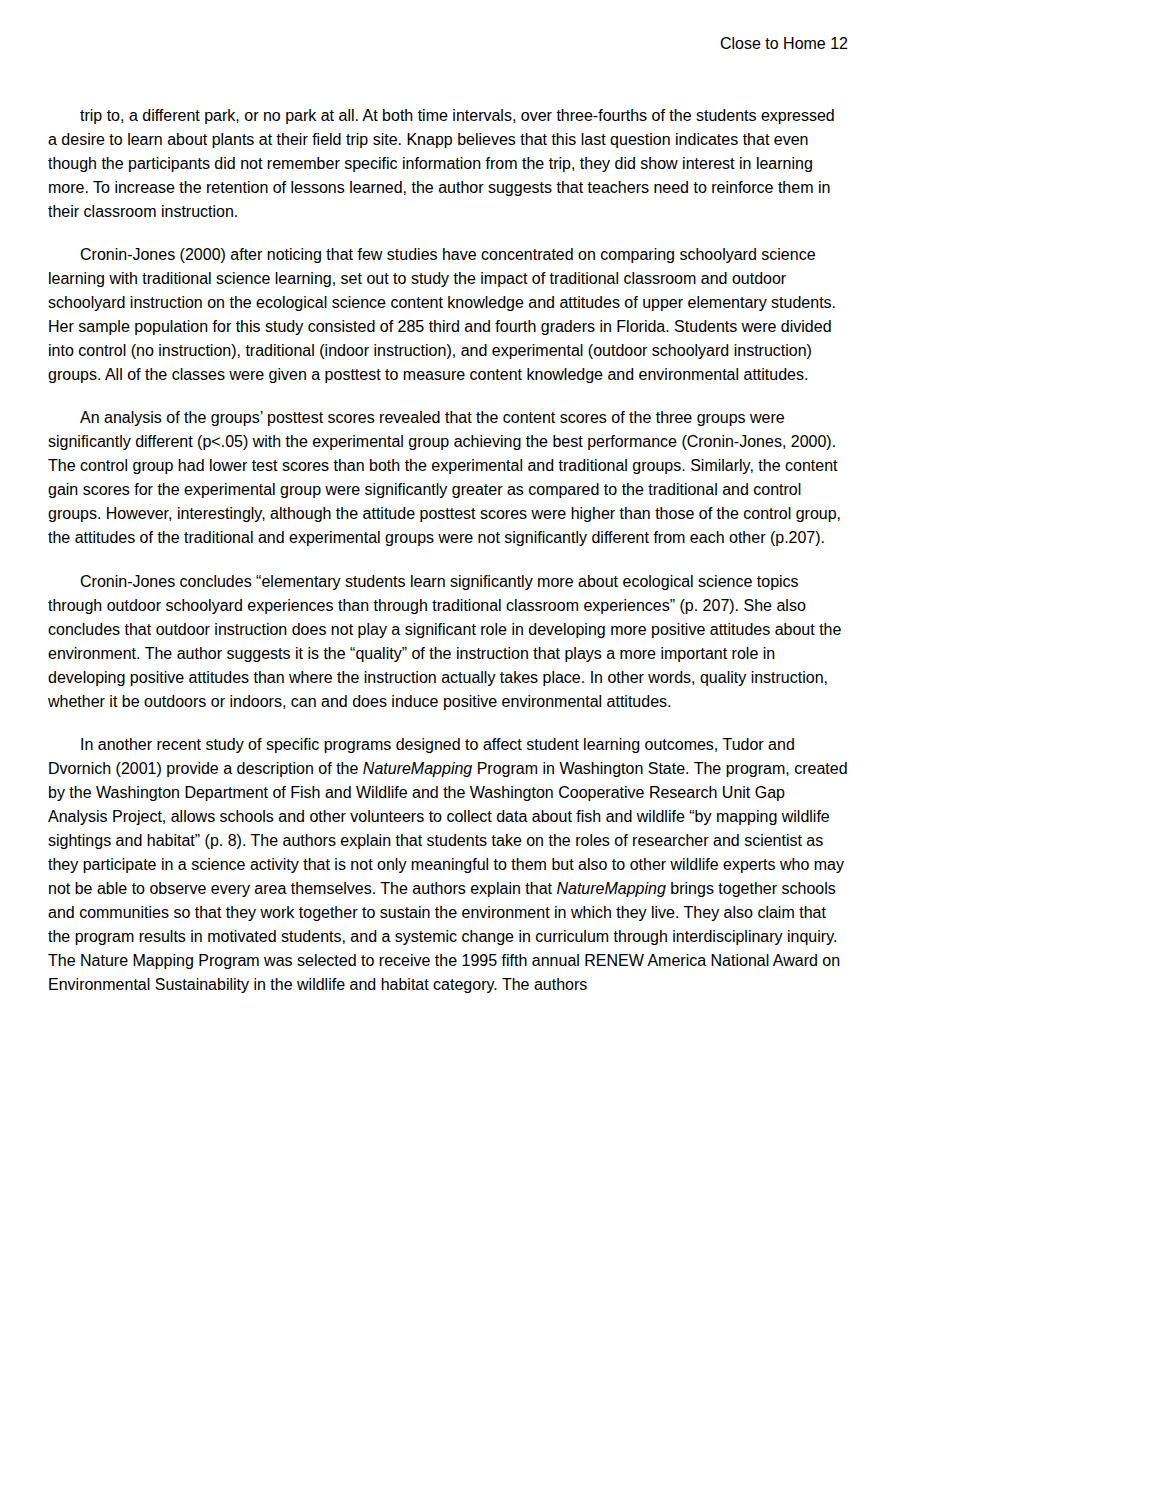Close to Home 12
trip to, a different park, or no park at all. At both time intervals, over three-fourths of the students expressed a desire to learn about plants at their field trip site. Knapp believes that this last question indicates that even though the participants did not remember specific information from the trip, they did show interest in learning more. To increase the retention of lessons learned, the author suggests that teachers need to reinforce them in their classroom instruction.
Cronin-Jones (2000) after noticing that few studies have concentrated on comparing schoolyard science learning with traditional science learning, set out to study the impact of traditional classroom and outdoor schoolyard instruction on the ecological science content knowledge and attitudes of upper elementary students. Her sample population for this study consisted of 285 third and fourth graders in Florida. Students were divided into control (no instruction), traditional (indoor instruction), and experimental (outdoor schoolyard instruction) groups. All of the classes were given a posttest to measure content knowledge and environmental attitudes.
An analysis of the groups’ posttest scores revealed that the content scores of the three groups were significantly different (p<.05) with the experimental group achieving the best performance (Cronin-Jones, 2000). The control group had lower test scores than both the experimental and traditional groups. Similarly, the content gain scores for the experimental group were significantly greater as compared to the traditional and control groups. However, interestingly, although the attitude posttest scores were higher than those of the control group, the attitudes of the traditional and experimental groups were not significantly different from each other (p.207).
Cronin-Jones concludes “elementary students learn significantly more about ecological science topics through outdoor schoolyard experiences than through traditional classroom experiences” (p. 207). She also concludes that outdoor instruction does not play a significant role in developing more positive attitudes about the environment. The author suggests it is the “quality” of the instruction that plays a more important role in developing positive attitudes than where the instruction actually takes place. In other words, quality instruction, whether it be outdoors or indoors, can and does induce positive environmental attitudes.
In another recent study of specific programs designed to affect student learning outcomes, Tudor and Dvornich (2001) provide a description of the NatureMapping Program in Washington State. The program, created by the Washington Department of Fish and Wildlife and the Washington Cooperative Research Unit Gap Analysis Project, allows schools and other volunteers to collect data about fish and wildlife “by mapping wildlife sightings and habitat” (p. 8). The authors explain that students take on the roles of researcher and scientist as they participate in a science activity that is not only meaningful to them but also to other wildlife experts who may not be able to observe every area themselves. The authors explain that NatureMapping brings together schools and communities so that they work together to sustain the environment in which they live. They also claim that the program results in motivated students, and a systemic change in curriculum through interdisciplinary inquiry. The Nature Mapping Program was selected to receive the 1995 fifth annual RENEW America National Award on Environmental Sustainability in the wildlife and habitat category. The authors